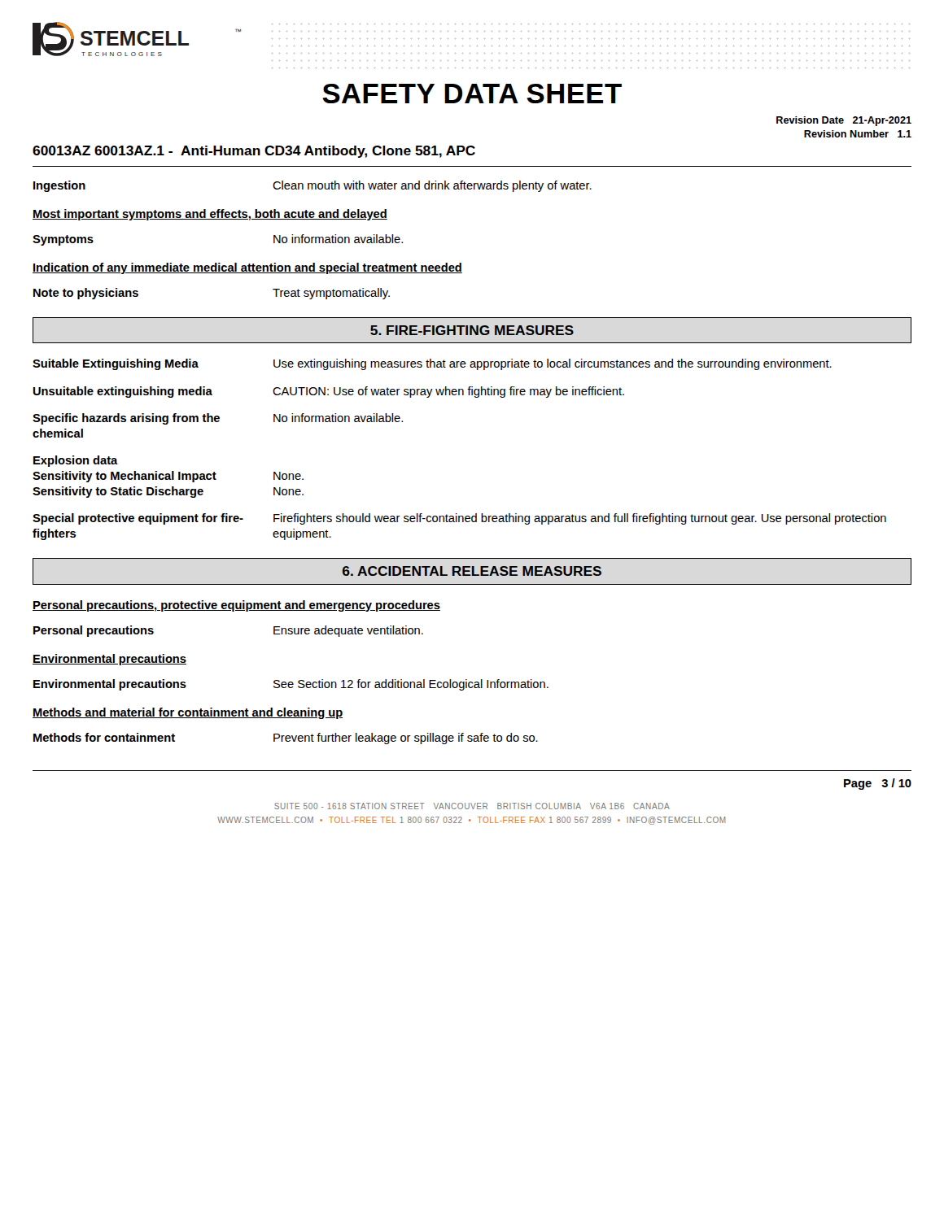STEMCELL TECHNOLOGIES ™
SAFETY DATA SHEET
Revision Date 21-Apr-2021
Revision Number 1.1
60013AZ 60013AZ.1 - Anti-Human CD34 Antibody, Clone 581, APC
Ingestion
Clean mouth with water and drink afterwards plenty of water.
Most important symptoms and effects, both acute and delayed
Symptoms
No information available.
Indication of any immediate medical attention and special treatment needed
Note to physicians
Treat symptomatically.
5. FIRE-FIGHTING MEASURES
Suitable Extinguishing Media
Use extinguishing measures that are appropriate to local circumstances and the surrounding environment.
Unsuitable extinguishing media
CAUTION: Use of water spray when fighting fire may be inefficient.
Specific hazards arising from the chemical
No information available.
Explosion data
Sensitivity to Mechanical Impact
Sensitivity to Static Discharge
None.
None.
Special protective equipment for fire-fighters
Firefighters should wear self-contained breathing apparatus and full firefighting turnout gear. Use personal protection equipment.
6. ACCIDENTAL RELEASE MEASURES
Personal precautions, protective equipment and emergency procedures
Personal precautions
Ensure adequate ventilation.
Environmental precautions
Environmental precautions
See Section 12 for additional Ecological Information.
Methods and material for containment and cleaning up
Methods for containment
Prevent further leakage or spillage if safe to do so.
Page 3 / 10
SUITE 500 - 1618 STATION STREET VANCOUVER BRITISH COLUMBIA V6A 1B6 CANADA
WWW.STEMCELL.COM • TOLL-FREE TEL 1 800 667 0322 • TOLL-FREE FAX 1 800 567 2899 • INFO@STEMCELL.COM